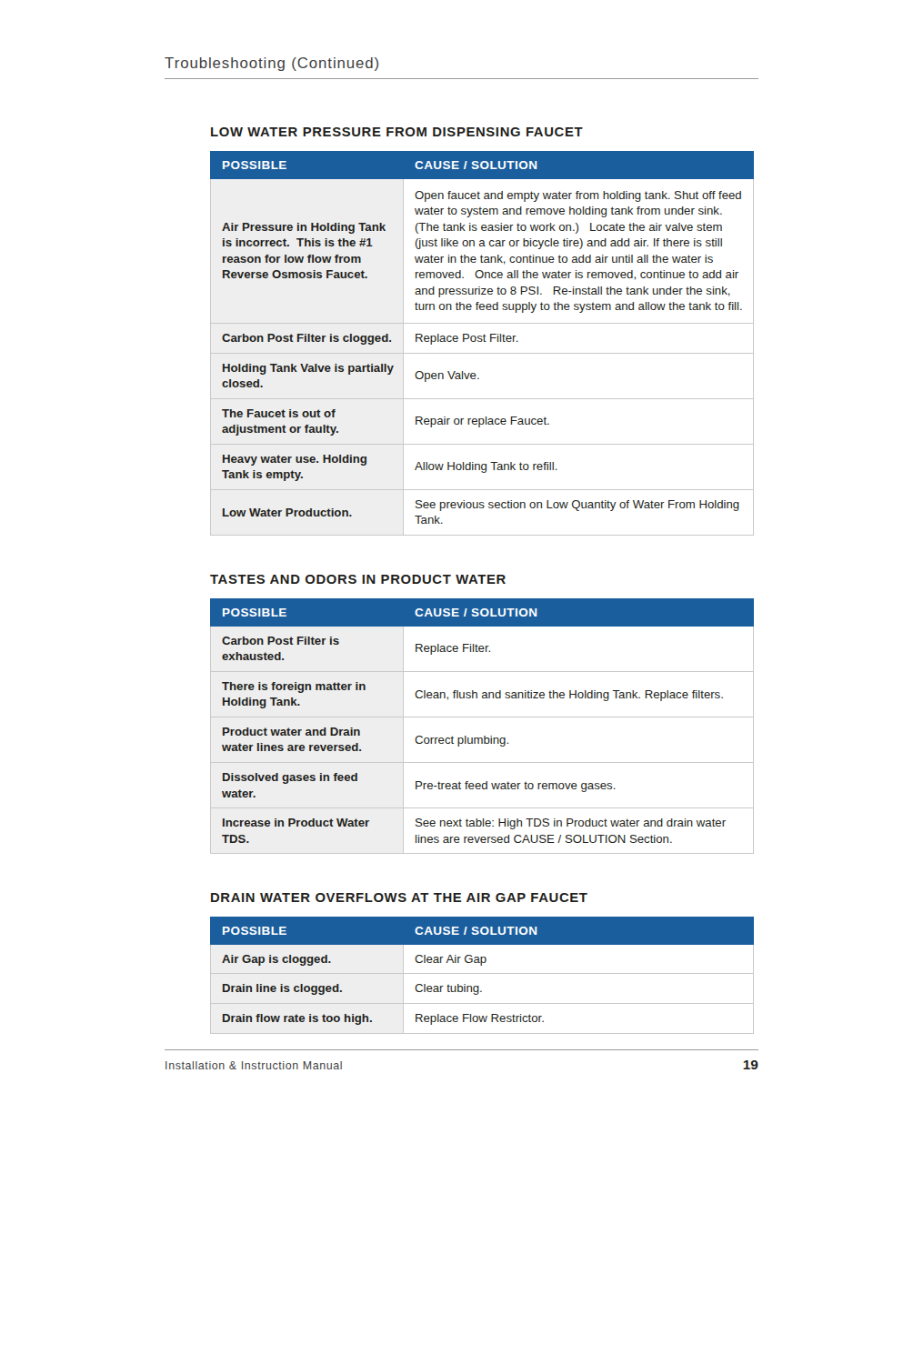Troubleshooting (Continued)
LOW WATER PRESSURE FROM DISPENSING FAUCET
| POSSIBLE | CAUSE / SOLUTION |
| --- | --- |
| Air Pressure in Holding Tank is incorrect. This is the #1 reason for low flow from Reverse Osmosis Faucet. | Open faucet and empty water from holding tank. Shut off feed water to system and remove holding tank from under sink. (The tank is easier to work on.) Locate the air valve stem (just like on a car or bicycle tire) and add air. If there is still water in the tank, continue to add air until all the water is removed. Once all the water is removed, continue to add air and pressurize to 8 PSI. Re-install the tank under the sink, turn on the feed supply to the system and allow the tank to fill. |
| Carbon Post Filter is clogged. | Replace Post Filter. |
| Holding Tank Valve is partially closed. | Open Valve. |
| The Faucet is out of adjustment or faulty. | Repair or replace Faucet. |
| Heavy water use. Holding Tank is empty. | Allow Holding Tank to refill. |
| Low Water Production. | See previous section on Low Quantity of Water From Holding Tank. |
TASTES AND ODORS IN PRODUCT WATER
| POSSIBLE | CAUSE / SOLUTION |
| --- | --- |
| Carbon Post Filter is exhausted. | Replace Filter. |
| There is foreign matter in Holding Tank. | Clean, flush and sanitize the Holding Tank. Replace filters. |
| Product water and Drain water lines are reversed. | Correct plumbing. |
| Dissolved gases in feed water. | Pre-treat feed water to remove gases. |
| Increase in Product Water TDS. | See next table: High TDS in Product water and drain water lines are reversed CAUSE / SOLUTION Section. |
DRAIN WATER OVERFLOWS AT THE AIR GAP FAUCET
| POSSIBLE | CAUSE / SOLUTION |
| --- | --- |
| Air Gap is clogged. | Clear Air Gap |
| Drain line is clogged. | Clear tubing. |
| Drain flow rate is too high. | Replace Flow Restrictor. |
Installation & Instruction Manual
19